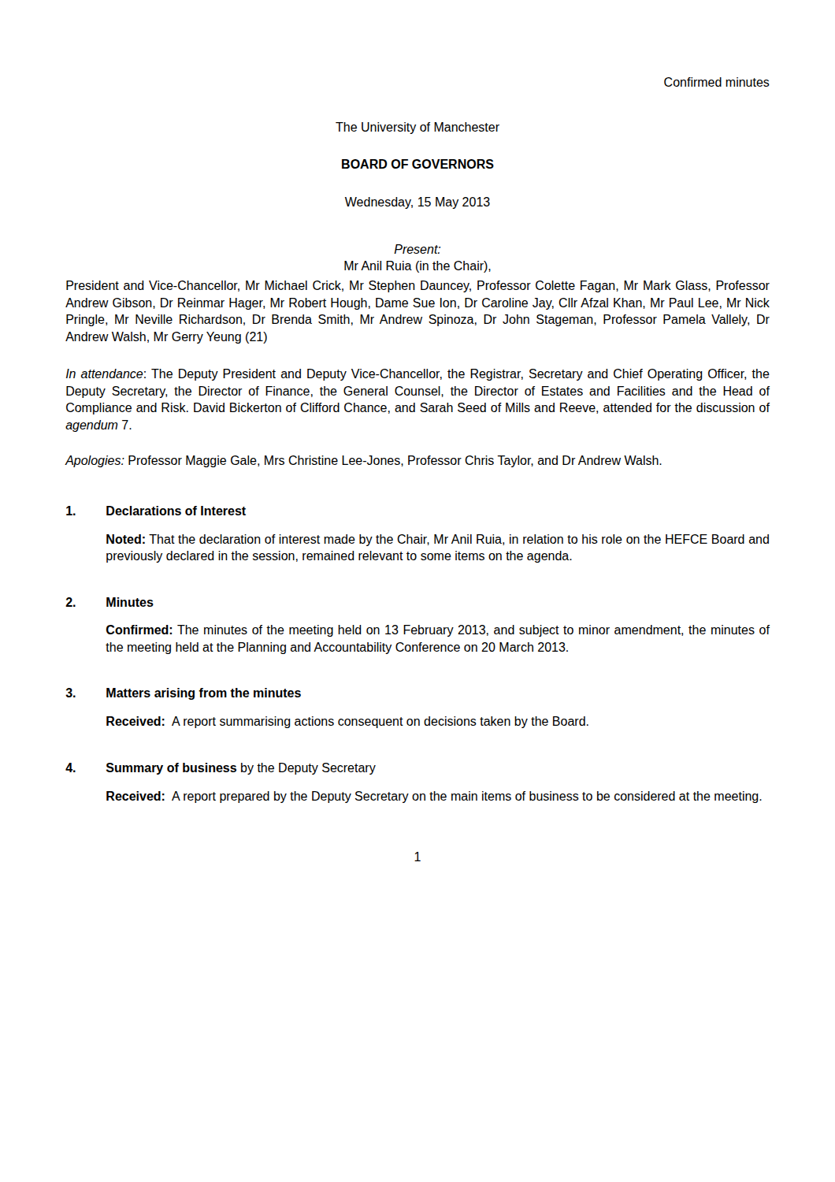Confirmed minutes
The University of Manchester
BOARD OF GOVERNORS
Wednesday, 15 May 2013
Present:
Mr Anil Ruia (in the Chair),
President and Vice-Chancellor, Mr Michael Crick, Mr Stephen Dauncey, Professor Colette Fagan, Mr Mark Glass, Professor Andrew Gibson, Dr Reinmar Hager, Mr Robert Hough, Dame Sue Ion, Dr Caroline Jay, Cllr Afzal Khan, Mr Paul Lee, Mr Nick Pringle, Mr Neville Richardson, Dr Brenda Smith, Mr Andrew Spinoza, Dr John Stageman, Professor Pamela Vallely, Dr Andrew Walsh, Mr Gerry Yeung (21)
In attendance: The Deputy President and Deputy Vice-Chancellor, the Registrar, Secretary and Chief Operating Officer, the Deputy Secretary, the Director of Finance, the General Counsel, the Director of Estates and Facilities and the Head of Compliance and Risk. David Bickerton of Clifford Chance, and Sarah Seed of Mills and Reeve, attended for the discussion of agendum 7.
Apologies: Professor Maggie Gale, Mrs Christine Lee-Jones, Professor Chris Taylor, and Dr Andrew Walsh.
1.
Declarations of Interest
Noted: That the declaration of interest made by the Chair, Mr Anil Ruia, in relation to his role on the HEFCE Board and previously declared in the session, remained relevant to some items on the agenda.
2.
Minutes
Confirmed: The minutes of the meeting held on 13 February 2013, and subject to minor amendment, the minutes of the meeting held at the Planning and Accountability Conference on 20 March 2013.
3.
Matters arising from the minutes
Received: A report summarising actions consequent on decisions taken by the Board.
4.
Summary of business by the Deputy Secretary
Received: A report prepared by the Deputy Secretary on the main items of business to be considered at the meeting.
1